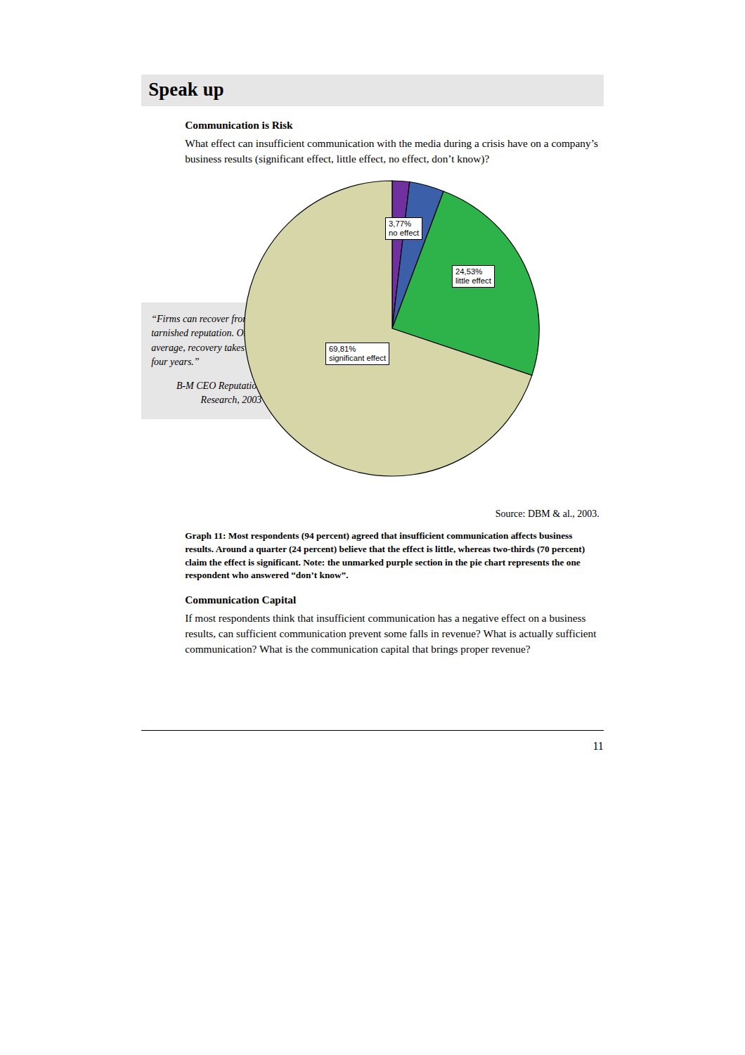Speak up
“Firms can recover from a tarnished reputation. On average, recovery takes four years.”
B-M CEO Reputation Research, 2003
Communication is Risk
What effect can insufficient communication with the media during a crisis have on a company’s business results (significant effect, little effect, no effect, don’t know)?
3,77%
no effect
24,53%
little effect
69,81%
significant effect
Source: DBM & al., 2003.
Graph 11: Most respondents (94 percent) agreed that insufficient communication affects business results. Around a quarter (24 percent) believe that the effect is little, whereas two-thirds (70 percent) claim the effect is significant. Note: the unmarked purple section in the pie chart represents the one respondent who answered “don’t know”.
Communication Capital
If most respondents think that insufficient communication has a negative effect on a business results, can sufficient communication prevent some falls in revenue? What is actually sufficient communication? What is the communication capital that brings proper revenue?
11